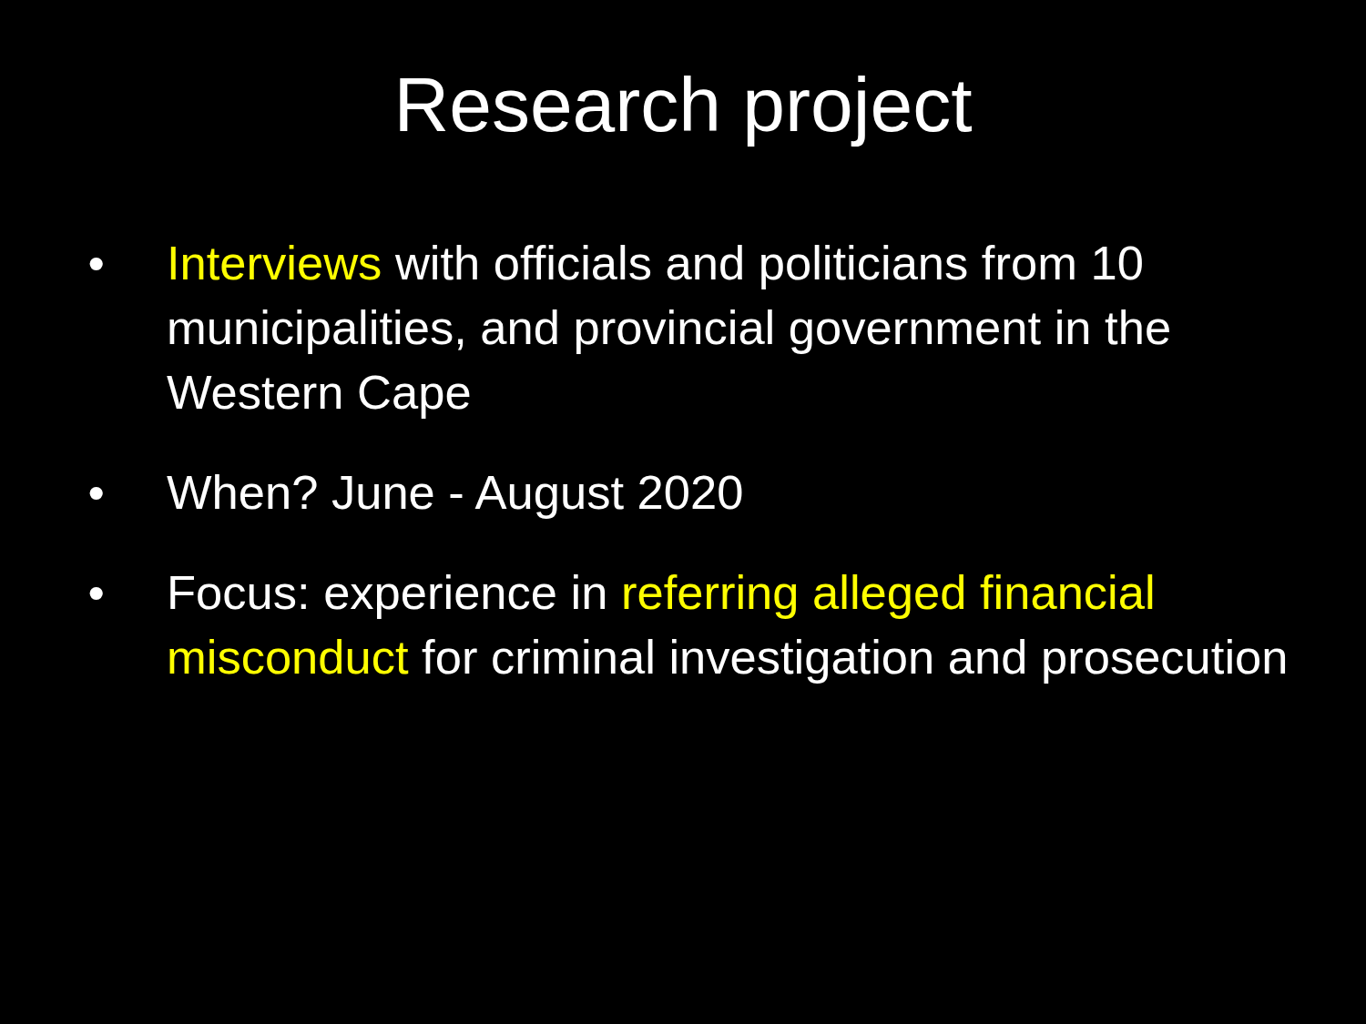Research project
Interviews with officials and politicians from 10 municipalities, and provincial government in the Western Cape
When? June - August 2020
Focus: experience in referring alleged financial misconduct for criminal investigation and prosecution